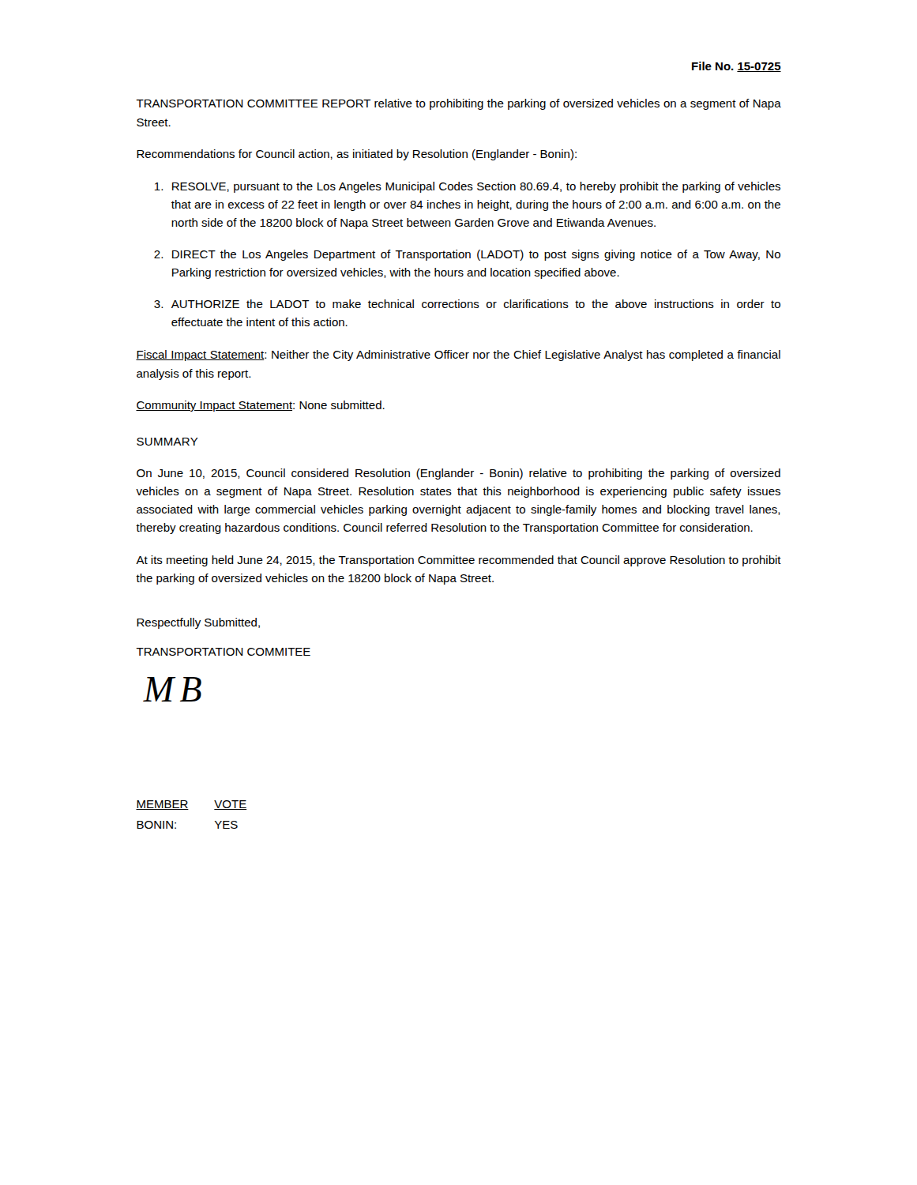File No. 15-0725
TRANSPORTATION COMMITTEE REPORT relative to prohibiting the parking of oversized vehicles on a segment of Napa Street.
Recommendations for Council action, as initiated by Resolution (Englander - Bonin):
RESOLVE, pursuant to the Los Angeles Municipal Codes Section 80.69.4, to hereby prohibit the parking of vehicles that are in excess of 22 feet in length or over 84 inches in height, during the hours of 2:00 a.m. and 6:00 a.m. on the north side of the 18200 block of Napa Street between Garden Grove and Etiwanda Avenues.
DIRECT the Los Angeles Department of Transportation (LADOT) to post signs giving notice of a Tow Away, No Parking restriction for oversized vehicles, with the hours and location specified above.
AUTHORIZE the LADOT to make technical corrections or clarifications to the above instructions in order to effectuate the intent of this action.
Fiscal Impact Statement: Neither the City Administrative Officer nor the Chief Legislative Analyst has completed a financial analysis of this report.
Community Impact Statement: None submitted.
SUMMARY
On June 10, 2015, Council considered Resolution (Englander - Bonin) relative to prohibiting the parking of oversized vehicles on a segment of Napa Street. Resolution states that this neighborhood is experiencing public safety issues associated with large commercial vehicles parking overnight adjacent to single-family homes and blocking travel lanes, thereby creating hazardous conditions. Council referred Resolution to the Transportation Committee for consideration.
At its meeting held June 24, 2015, the Transportation Committee recommended that Council approve Resolution to prohibit the parking of oversized vehicles on the 18200 block of Napa Street.
Respectfully Submitted,
TRANSPORTATION COMMITEE
M B
| MEMBER | VOTE |
| --- | --- |
| BONIN: | YES |